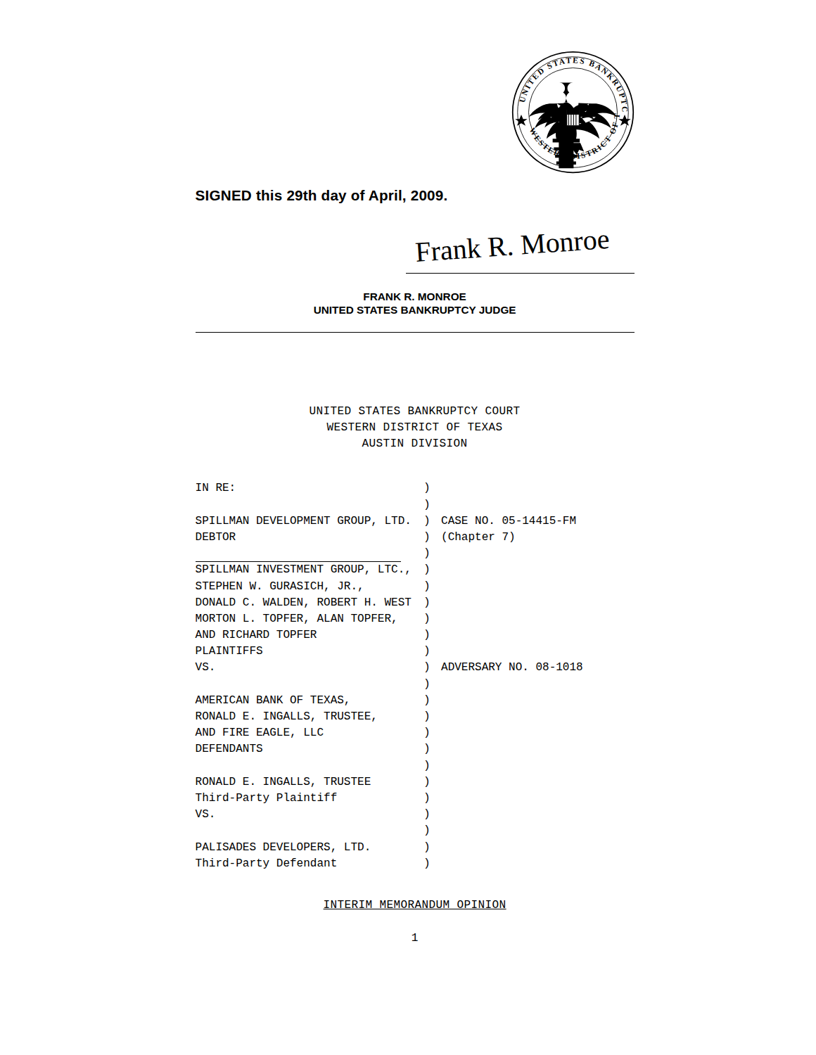Seal of the United States Bankruptcy Court, Western District of Texas UNITED STATES BANKRUPTCY COURT WESTERN DISTRICT OF TEXAS
SIGNED this 29th day of April, 2009.
Frank R. Monroe
FRANK R. MONROE
UNITED STATES BANKRUPTCY JUDGE
UNITED STATES BANKRUPTCY COURT
WESTERN DISTRICT OF TEXAS
AUSTIN DIVISION
| IN RE: | ) | |
| | ) | |
| SPILLMAN DEVELOPMENT GROUP, LTD. | ) | CASE NO. 05-14415-FM |
| DEBTOR | ) | (Chapter 7) |
| | ) | |
| SPILLMAN INVESTMENT GROUP, LTC., | ) | |
| STEPHEN W. GURASICH, JR., | ) | |
| DONALD C. WALDEN, ROBERT H. WEST | ) | |
| MORTON L. TOPFER, ALAN TOPFER, | ) | |
| AND RICHARD TOPFER | ) | |
| PLAINTIFFS | ) | |
| VS. | ) | ADVERSARY NO. 08-1018 |
| | ) | |
| AMERICAN BANK OF TEXAS, | ) | |
| RONALD E. INGALLS, TRUSTEE, | ) | |
| AND FIRE EAGLE, LLC | ) | |
| DEFENDANTS | ) | |
| | ) | |
| RONALD E. INGALLS, TRUSTEE | ) | |
| Third-Party Plaintiff | ) | |
| VS. | ) | |
| | ) | |
| PALISADES DEVELOPERS, LTD. | ) | |
| Third-Party Defendant | ) | |
INTERIM MEMORANDUM OPINION
1